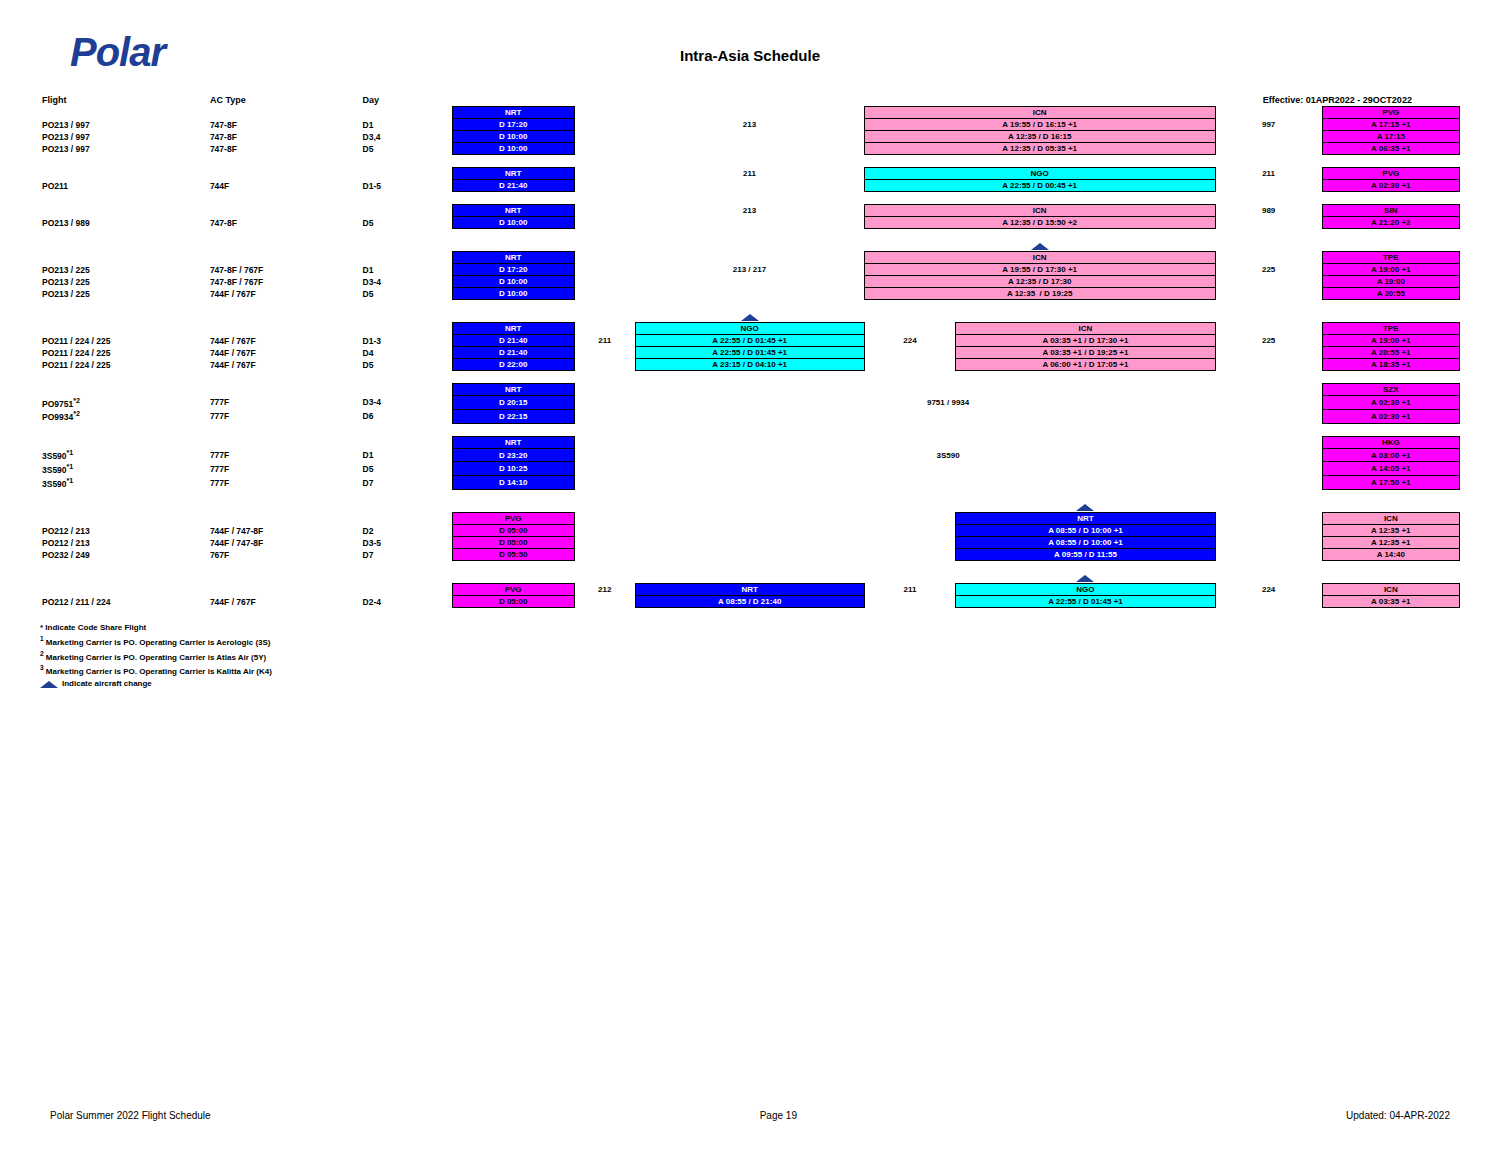Polar
Intra-Asia Schedule
| Flight | AC Type | Day | | Effective: 01APR2022 - 29OCT2022 |
| | | | NRT | | | ICN | | PVG |
| PO213 / 997 | 747-8F | D1 | D 17:20 | | 213 | A 19:55 / D 16:15 +1 | 997 | A 17:15 +1 |
| PO213 / 997 | 747-8F | D3,4 | D 10:00 | | | A 12:35 / D 16:15 | | A 17:15 |
| PO213 / 997 | 747-8F | D5 | D 10:00 | | | A 12:35 / D 05:35 +1 | | A 06:35 +1 |
| | | | NRT | | 211 | NGO | 211 | PVG |
| PO211 | 744F | D1-5 | D 21:40 | | | A 22:55 / D 00:45 +1 | | A 02:30 +1 |
| | | | NRT | | 213 | ICN | 989 | SIN |
| PO213 / 989 | 747-8F | D5 | D 10:00 | | | A 12:35 / D 15:50 +2 | | A 21:20 +2 |
| | | | NRT | | | ICN | | TPE |
| PO213 / 225 | 747-8F / 767F | D1 | D 17:20 | | 213 / 217 | A 19:55 / D 17:30 +1 | 225 | A 19:00 +1 |
| PO213 / 225 | 747-8F / 767F | D3-4 | D 10:00 | | | A 12:35 / D 17:30 | | A 19:00 |
| PO213 / 225 | 744F / 767F | D5 | D 10:00 | | | A 12:35 / D 19:25 | | A 20:55 |
| | | | NRT | | NGO | | ICN | | TPE |
| PO211 / 224 / 225 | 744F / 767F | D1-3 | D 21:40 | 211 | A 22:55 / D 01:45 +1 | 224 | A 03:35 +1 / D 17:30 +1 | 225 | A 19:00 +1 |
| PO211 / 224 / 225 | 744F / 767F | D4 | D 21:40 | | A 22:55 / D 01:45 +1 | | A 03:35 +1 / D 19:25 +1 | | A 20:55 +1 |
| PO211 / 224 / 225 | 744F / 767F | D5 | D 22:00 | | A 23:15 / D 04:10 +1 | | A 06:00 +1 / D 17:05 +1 | | A 18:35 +1 |
| | | | NRT | | SZX |
| PO9751 *2 | 777F | D3-4 | D 20:15 | 9751 / 9934 | A 02:30 +1 |
| PO9934 *2 | 777F | D6 | D 22:15 | | A 02:30 +1 |
| | | | NRT | | HKG |
| 3S590 *1 | 777F | D1 | D 23:20 | 3S590 | A 03:00 +1 |
| 3S590 *1 | 777F | D5 | D 10:25 | | A 14:05 +1 |
| 3S590 *1 | 777F | D7 | D 14:10 | | A 17:50 +1 |
| | | | PVG | | NRT | | ICN |
| PO212 / 213 | 744F / 747-8F | D2 | D 05:00 | | A 08:55 / D 10:00 +1 | | A 12:35 +1 |
| PO212 / 213 | 744F / 747-8F | D3-5 | D 05:00 | | A 08:55 / D 10:00 +1 | | A 12:35 +1 |
| PO232 / 249 | 767F | D7 | D 05:50 | | A 09:55 / D 11:55 | | A 14:40 |
| | | | PVG | 212 | NRT | 211 | NGO | 224 | ICN |
| PO212 / 211 / 224 | 744F / 767F | D2-4 | D 05:00 | | A 08:55 / D 21:40 | | A 22:55 / D 01:45 +1 | | A 03:35 +1 |
* Indicate Code Share Flight
1 Marketing Carrier is PO. Operating Carrier is Aerologic (3S)
2 Marketing Carrier is PO. Operating Carrier is Atlas Air (5Y)
3 Marketing Carrier is PO. Operating Carrier is Kalitta Air (K4)
Indicate aircraft change
Polar Summer 2022 Flight Schedule
Page 19
Updated: 04-APR-2022